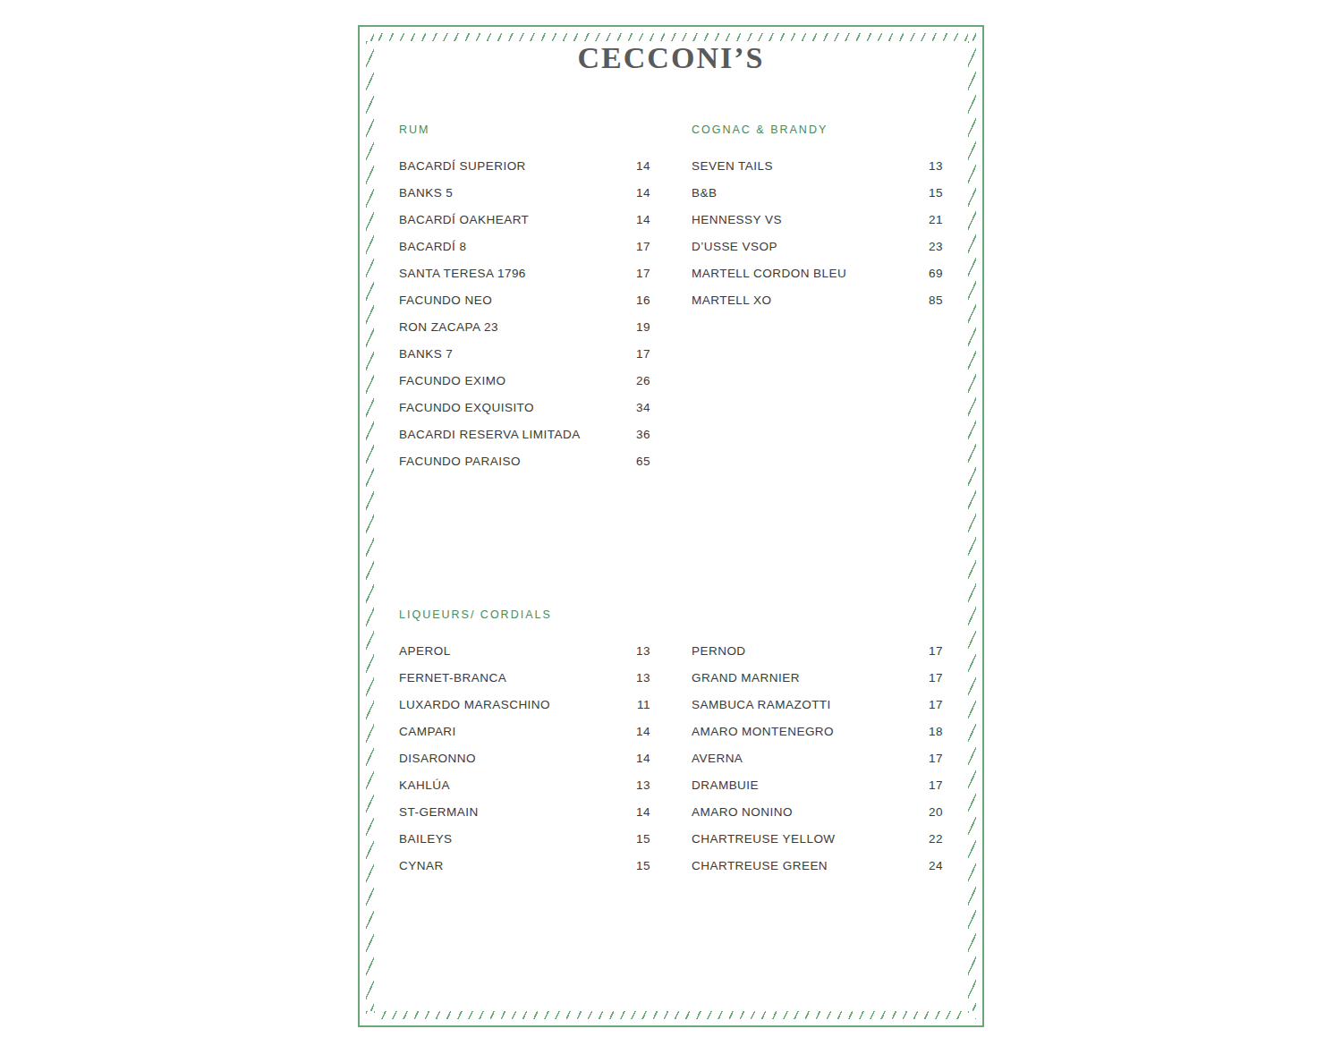Cecconi’s
Rum
Bacardí Superior 14
Banks 514
Bacardí Oakheart 14
Bacardí 817
Santa Teresa 179617
Facundo Neo 16
Ron Zacapa 2319
Banks 717
Facundo Eximo 26
Facundo Exquisito 34
Bacardi Reserva Limitada 36
Facundo Paraiso 65
Cognac & Brandy
Seven Tails 13
B&B 15
Hennessy VS 21
D’Usse VSOP 23
Martell Cordon Bleu 69
Martell XO 85
Liqueurs/ Cordials
Aperol 13
Fernet-Branca 13
Luxardo Maraschino 11
Campari 14
Disaronno 14
Kahlúa 13
St-Germain 14
Baileys 15
Cynar 15
Pernod 17
Grand Marnier 17
Sambuca Ramazotti 17
Amaro Montenegro 18
Averna 17
Drambuie 17
Amaro Nonino 20
Chartreuse Yellow 22
Chartreuse Green 24